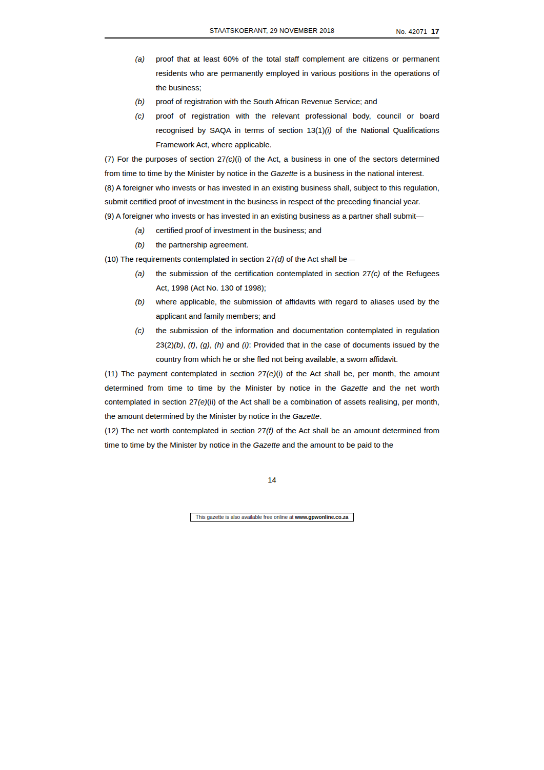STAATSKOERANT, 29 NOVEMBER 2018 No. 42071 17
(a) proof that at least 60% of the total staff complement are citizens or permanent residents who are permanently employed in various positions in the operations of the business;
(b) proof of registration with the South African Revenue Service; and
(c) proof of registration with the relevant professional body, council or board recognised by SAQA in terms of section 13(1)(i) of the National Qualifications Framework Act, where applicable.
(7) For the purposes of section 27(c)(i) of the Act, a business in one of the sectors determined from time to time by the Minister by notice in the Gazette is a business in the national interest.
(8) A foreigner who invests or has invested in an existing business shall, subject to this regulation, submit certified proof of investment in the business in respect of the preceding financial year.
(9) A foreigner who invests or has invested in an existing business as a partner shall submit—
(a) certified proof of investment in the business; and
(b) the partnership agreement.
(10) The requirements contemplated in section 27(d) of the Act shall be—
(a) the submission of the certification contemplated in section 27(c) of the Refugees Act, 1998 (Act No. 130 of 1998);
(b) where applicable, the submission of affidavits with regard to aliases used by the applicant and family members; and
(c) the submission of the information and documentation contemplated in regulation 23(2)(b), (f), (g), (h) and (i): Provided that in the case of documents issued by the country from which he or she fled not being available, a sworn affidavit.
(11) The payment contemplated in section 27(e)(i) of the Act shall be, per month, the amount determined from time to time by the Minister by notice in the Gazette and the net worth contemplated in section 27(e)(ii) of the Act shall be a combination of assets realising, per month, the amount determined by the Minister by notice in the Gazette.
(12) The net worth contemplated in section 27(f) of the Act shall be an amount determined from time to time by the Minister by notice in the Gazette and the amount to be paid to the
14
This gazette is also available free online at www.gpwonline.co.za